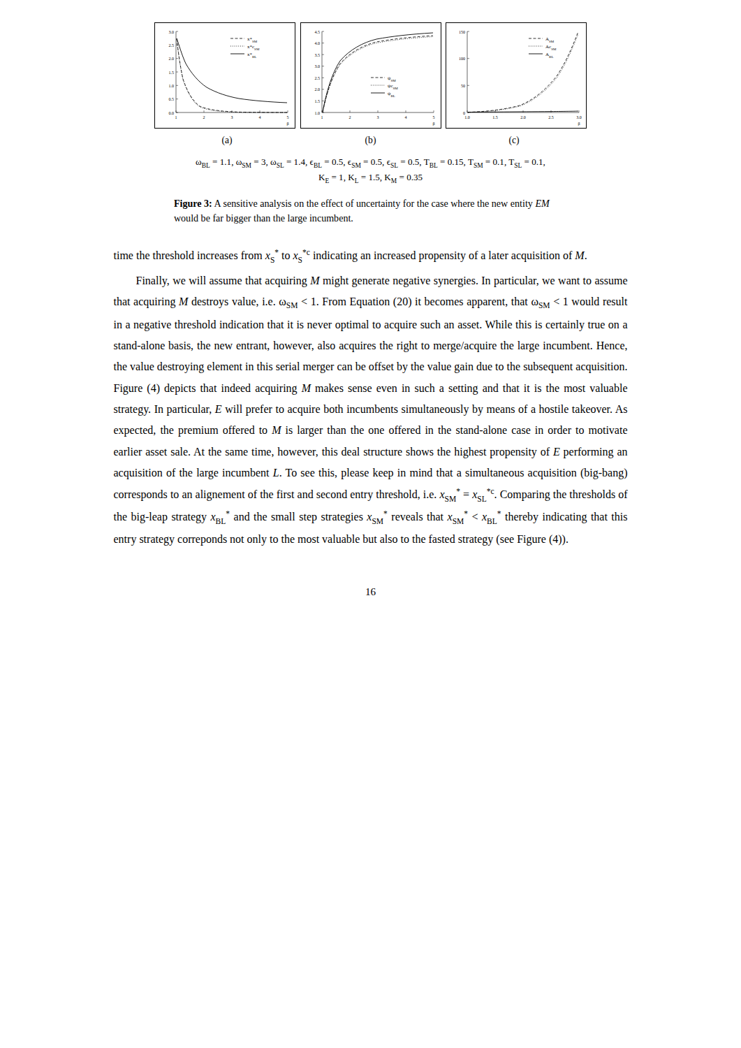0.0 0.5 1.0 1.5 2.0 2.5 3.0 1 2 3 4 5 β x*SM x*cSM x*BL
1.0 1.5 2.0 2.5 3.0 3.5 4.0 4.5 1 2 3 4 5 β ψSM ψcSM ψBL
0 50 100 150 1.0 1.5 2.0 2.5 3.0 β ASM AcSM ABL
(a)
(b)
(c)
ωBL = 1.1, ωSM = 3, ωSL = 1.4, ϵBL = 0.5, ϵSM = 0.5, ϵSL = 0.5, TBL = 0.15, TSM = 0.1, TSL = 0.1,
KE = 1, KL = 1.5, KM = 0.35
Figure 3: A sensitive analysis on the effect of uncertainty for the case where the new entity EM would be far bigger than the large incumbent.
time the threshold increases from xS* to xS*c indicating an increased propensity of a later acquisition of M.
Finally, we will assume that acquiring M might generate negative synergies. In particular, we want to assume that acquiring M destroys value, i.e. ωSM < 1. From Equation (20) it becomes apparent, that ωSM < 1 would result in a negative threshold indication that it is never optimal to acquire such an asset. While this is certainly true on a stand-alone basis, the new entrant, however, also acquires the right to merge/acquire the large incumbent. Hence, the value destroying element in this serial merger can be offset by the value gain due to the subsequent acquisition. Figure (4) depicts that indeed acquiring M makes sense even in such a setting and that it is the most valuable strategy. In particular, E will prefer to acquire both incumbents simultaneously by means of a hostile takeover. As expected, the premium offered to M is larger than the one offered in the stand-alone case in order to motivate earlier asset sale. At the same time, however, this deal structure shows the highest propensity of E performing an acquisition of the large incumbent L. To see this, please keep in mind that a simultaneous acquisition (big-bang) corresponds to an alignement of the first and second entry threshold, i.e. xSM* = xSL*c. Comparing the thresholds of the big-leap strategy xBL* and the small step strategies xSM* reveals that xSM* < xBL* thereby indicating that this entry strategy correponds not only to the most valuable but also to the fasted strategy (see Figure (4)).
16